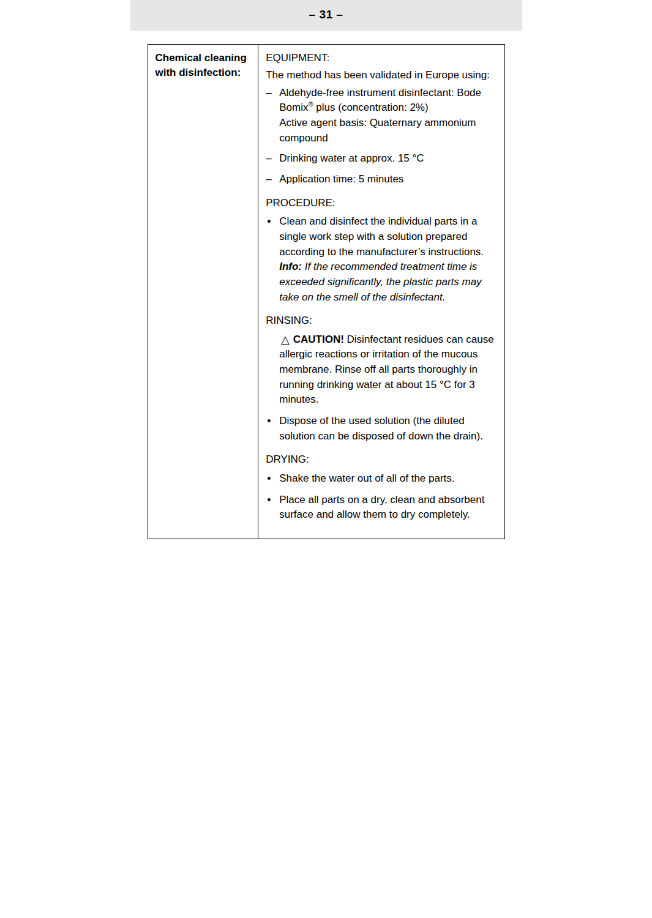– 31 –
| Chemical cleaning with disinfection: | EQUIPMENT: The method has been validated in Europe using: Aldehyde-free instrument disinfectant: Bode Bomix ® plus (concentration: 2%) Active agent basis: Quaternary ammonium compound Drinking water at approx. 15 °C Application time: 5 minutes PROCEDURE: Clean and disinfect the individual parts in a single work step with a solution prepared according to the manufacturer’s instructions. Info: If the recommended treatment time is exceeded significantly, the plastic parts may take on the smell of the disinfectant. RINSING: △ CAUTION! Disinfectant residues can cause allergic reactions or irritation of the mucous membrane. Rinse off all parts thoroughly in running drinking water at about 15 °C for 3 minutes. Dispose of the used solution (the diluted solution can be disposed of down the drain). DRYING: Shake the water out of all of the parts. Place all parts on a dry, clean and absorbent surface and allow them to dry completely. |